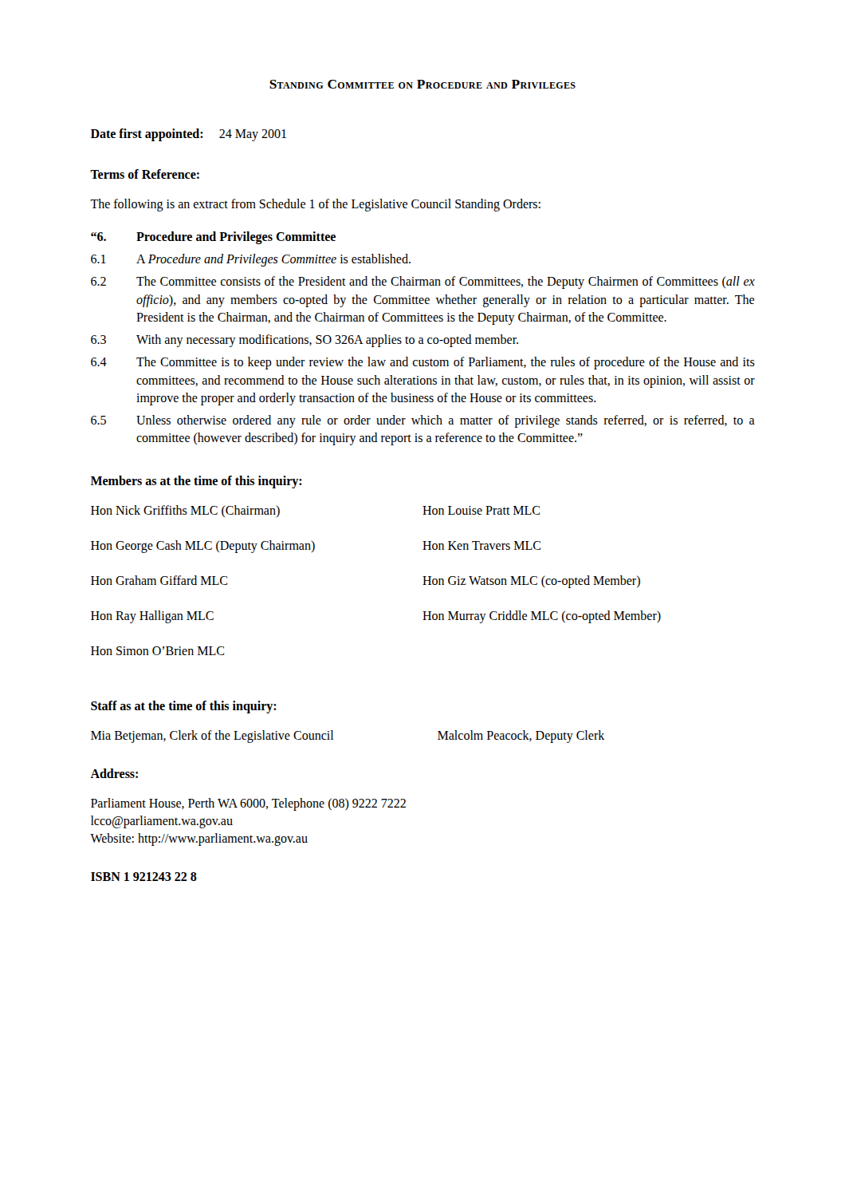Standing Committee on Procedure and Privileges
Date first appointed: 24 May 2001
Terms of Reference:
The following is an extract from Schedule 1 of the Legislative Council Standing Orders:
| “ 6. | Procedure and Privileges Committee |
| 6.1 | A Procedure and Privileges Committee is established. |
| 6.2 | The Committee consists of the President and the Chairman of Committees, the Deputy Chairmen of Committees ( all ex officio ), and any members co-opted by the Committee whether generally or in relation to a particular matter. The President is the Chairman, and the Chairman of Committees is the Deputy Chairman, of the Committee. |
| 6.3 | With any necessary modifications, SO 326A applies to a co-opted member. |
| 6.4 | The Committee is to keep under review the law and custom of Parliament, the rules of procedure of the House and its committees, and recommend to the House such alterations in that law, custom, or rules that, in its opinion, will assist or improve the proper and orderly transaction of the business of the House or its committees. |
| 6.5 | Unless otherwise ordered any rule or order under which a matter of privilege stands referred, or is referred, to a committee (however described) for inquiry and report is a reference to the Committee.” |
Members as at the time of this inquiry:
| Hon Nick Griffiths MLC (Chairman) | Hon Louise Pratt MLC |
| Hon George Cash MLC (Deputy Chairman) | Hon Ken Travers MLC |
| Hon Graham Giffard MLC | Hon Giz Watson MLC (co-opted Member) |
| Hon Ray Halligan MLC | Hon Murray Criddle MLC (co-opted Member) |
| Hon Simon O’Brien MLC | |
Staff as at the time of this inquiry:
| Mia Betjeman, Clerk of the Legislative Council | Malcolm Peacock, Deputy Clerk |
Address:
Parliament House, Perth WA 6000, Telephone (08) 9222 7222
lcco@parliament.wa.gov.au
Website: http://www.parliament.wa.gov.au
ISBN 1 921243 22 8